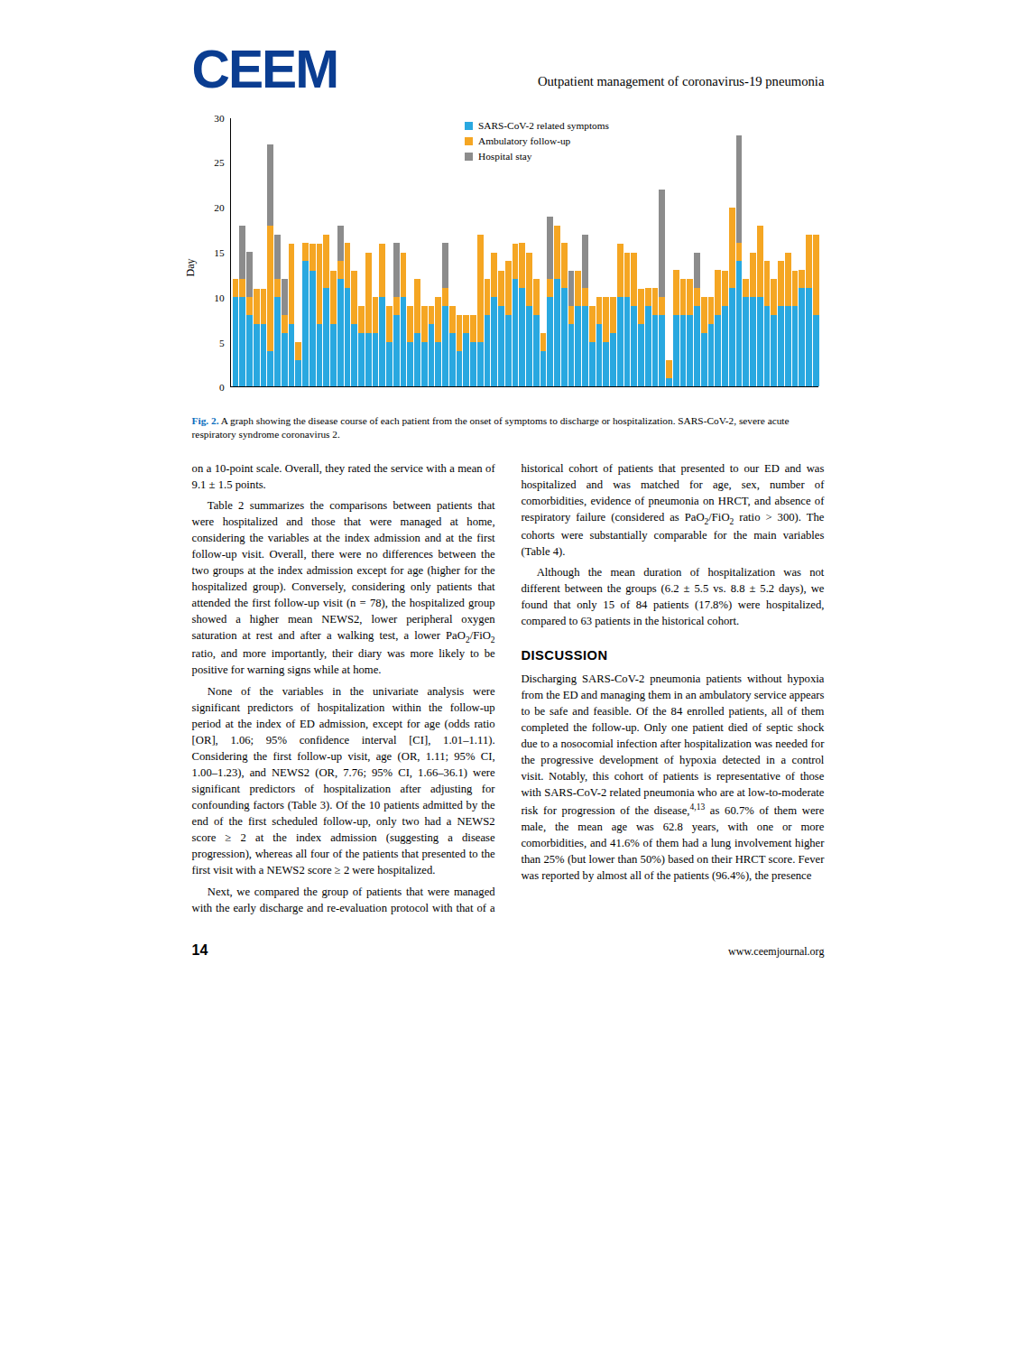CEEM
Outpatient management of coronavirus-19 pneumonia
SARS-CoV-2 related symptoms
Ambulatory follow-up
Hospital stay
Day
30 25 20 15 10 5 0
Fig. 2. A graph showing the disease course of each patient from the onset of symptoms to discharge or hospitalization. SARS-CoV-2, severe acute respiratory syndrome coronavirus 2.
on a 10-point scale. Overall, they rated the service with a mean of 9.1 ± 1.5 points.
Table 2 summarizes the comparisons between patients that were hospitalized and those that were managed at home, considering the variables at the index admission and at the first follow-up visit. Overall, there were no differences between the two groups at the index admission except for age (higher for the hospitalized group). Conversely, considering only patients that attended the first follow-up visit (n = 78), the hospitalized group showed a higher mean NEWS2, lower peripheral oxygen saturation at rest and after a walking test, a lower PaO2/FiO2 ratio, and more importantly, their diary was more likely to be positive for warning signs while at home.
None of the variables in the univariate analysis were significant predictors of hospitalization within the follow-up period at the index of ED admission, except for age (odds ratio [OR], 1.06; 95% confidence interval [CI], 1.01–1.11). Considering the first follow-up visit, age (OR, 1.11; 95% CI, 1.00–1.23), and NEWS2 (OR, 7.76; 95% CI, 1.66–36.1) were significant predictors of hospitalization after adjusting for confounding factors (Table 3). Of the 10 patients admitted by the end of the first scheduled follow-up, only two had a NEWS2 score ≥ 2 at the index admission (suggesting a disease progression), whereas all four of the patients that presented to the first visit with a NEWS2 score ≥ 2 were hospitalized.
Next, we compared the group of patients that were managed with the early discharge and re-evaluation protocol with that of a historical cohort of patients that presented to our ED and was hospitalized and was matched for age, sex, number of comorbidities, evidence of pneumonia on HRCT, and absence of respiratory failure (considered as PaO2/FiO2 ratio > 300). The cohorts were substantially comparable for the main variables (Table 4).
Although the mean duration of hospitalization was not different between the groups (6.2 ± 5.5 vs. 8.8 ± 5.2 days), we found that only 15 of 84 patients (17.8%) were hospitalized, compared to 63 patients in the historical cohort.
DISCUSSION
Discharging SARS-CoV-2 pneumonia patients without hypoxia from the ED and managing them in an ambulatory service appears to be safe and feasible. Of the 84 enrolled patients, all of them completed the follow-up. Only one patient died of septic shock due to a nosocomial infection after hospitalization was needed for the progressive development of hypoxia detected in a control visit. Notably, this cohort of patients is representative of those with SARS-CoV-2 related pneumonia who are at low-to-moderate risk for progression of the disease,4,13 as 60.7% of them were male, the mean age was 62.8 years, with one or more comorbidities, and 41.6% of them had a lung involvement higher than 25% (but lower than 50%) based on their HRCT score. Fever was reported by almost all of the patients (96.4%), the presence
14
www.ceemjournal.org